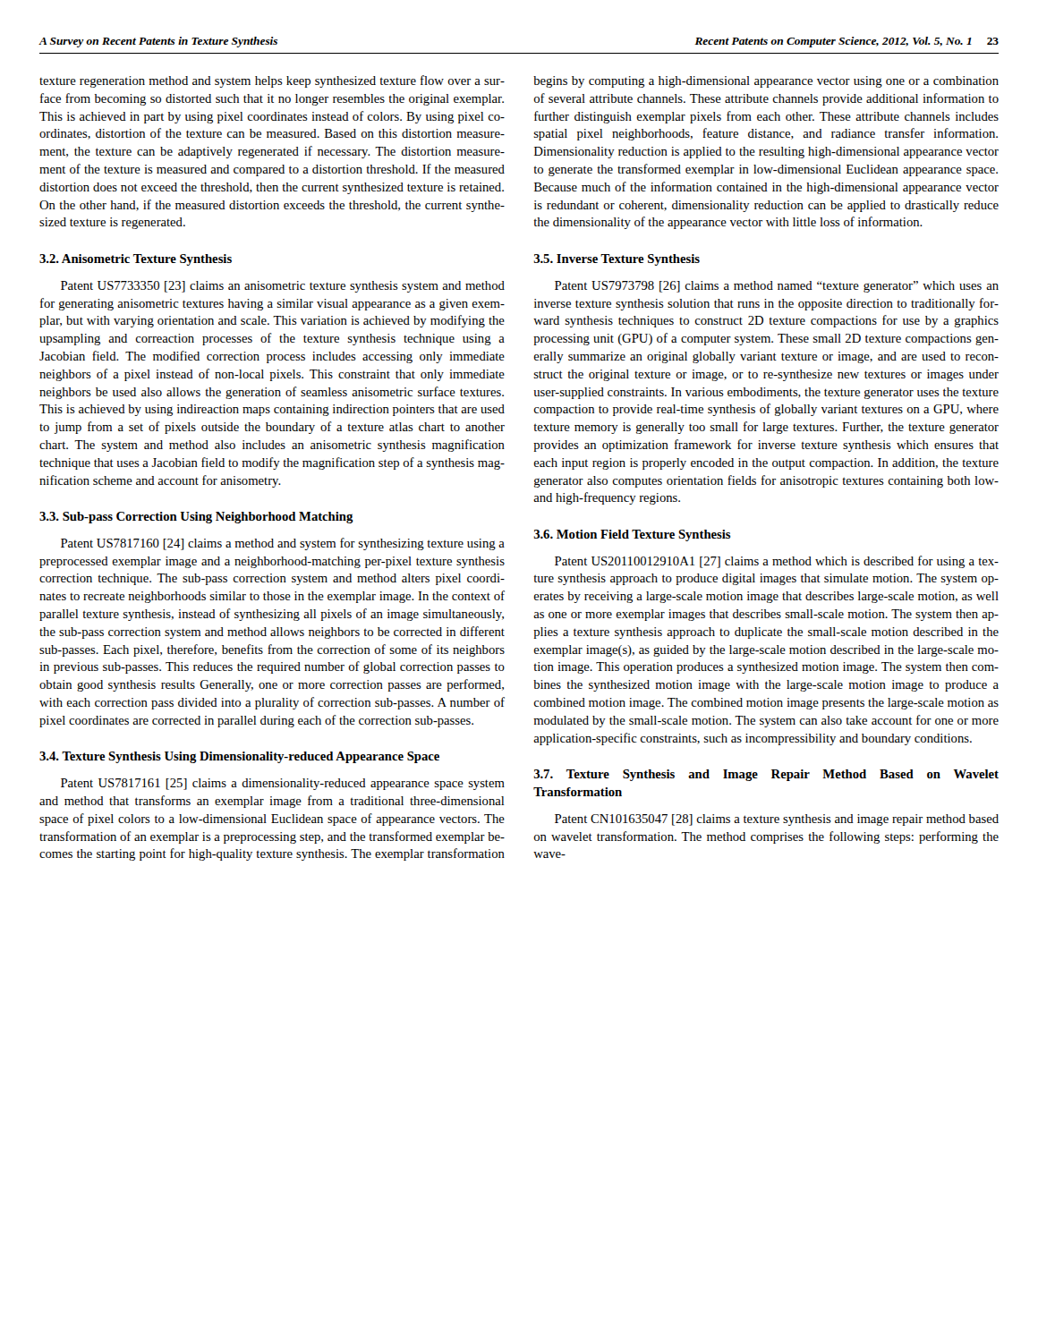A Survey on Recent Patents in Texture Synthesis
Recent Patents on Computer Science, 2012, Vol. 5, No. 123
texture regeneration method and system helps keep synthesized texture flow over a surface from becoming so distorted such that it no longer resembles the original exemplar. This is achieved in part by using pixel coordinates instead of colors. By using pixel coordinates, distortion of the texture can be measured. Based on this distortion measurement, the texture can be adaptively regenerated if necessary. The distortion measurement of the texture is measured and compared to a distortion threshold. If the measured distortion does not exceed the threshold, then the current synthesized texture is retained. On the other hand, if the measured distortion exceeds the threshold, the current synthesized texture is regenerated.
3.2. Anisometric Texture Synthesis
Patent US7733350 [23] claims an anisometric texture synthesis system and method for generating anisometric textures having a similar visual appearance as a given exemplar, but with varying orientation and scale. This variation is achieved by modifying the upsampling and correaction processes of the texture synthesis technique using a Jacobian field. The modified correction process includes accessing only immediate neighbors of a pixel instead of non-local pixels. This constraint that only immediate neighbors be used also allows the generation of seamless anisometric surface textures. This is achieved by using indireaction maps containing indirection pointers that are used to jump from a set of pixels outside the boundary of a texture atlas chart to another chart. The system and method also includes an anisometric synthesis magnification technique that uses a Jacobian field to modify the magnification step of a synthesis magnification scheme and account for anisometry.
3.3. Sub-pass Correction Using Neighborhood Matching
Patent US7817160 [24] claims a method and system for synthesizing texture using a preprocessed exemplar image and a neighborhood-matching per-pixel texture synthesis correction technique. The sub-pass correction system and method alters pixel coordinates to recreate neighborhoods similar to those in the exemplar image. In the context of parallel texture synthesis, instead of synthesizing all pixels of an image simultaneously, the sub-pass correction system and method allows neighbors to be corrected in different sub-passes. Each pixel, therefore, benefits from the correction of some of its neighbors in previous sub-passes. This reduces the required number of global correction passes to obtain good synthesis results Generally, one or more correction passes are performed, with each correction pass divided into a plurality of correction sub-passes. A number of pixel coordinates are corrected in parallel during each of the correction sub-passes.
3.4. Texture Synthesis Using Dimensionality-reduced Appearance Space
Patent US7817161 [25] claims a dimensionality-reduced appearance space system and method that transforms an exemplar image from a traditional three-dimensional space of pixel colors to a low-dimensional Euclidean space of appearance vectors. The transformation of an exemplar is a preprocessing step, and the transformed exemplar becomes the starting point for high-quality texture synthesis. The exemplar transformation begins by computing a high-dimensional appearance vector using one or a combination of several attribute channels. These attribute channels provide additional information to further distinguish exemplar pixels from each other. These attribute channels includes spatial pixel neighborhoods, feature distance, and radiance transfer information. Dimensionality reduction is applied to the resulting high-dimensional appearance vector to generate the transformed exemplar in low-dimensional Euclidean appearance space. Because much of the information contained in the high-dimensional appearance vector is redundant or coherent, dimensionality reduction can be applied to drastically reduce the dimensionality of the appearance vector with little loss of information.
3.5. Inverse Texture Synthesis
Patent US7973798 [26] claims a method named “texture generator” which uses an inverse texture synthesis solution that runs in the opposite direction to traditionally forward synthesis techniques to construct 2D texture compactions for use by a graphics processing unit (GPU) of a computer system. These small 2D texture compactions generally summarize an original globally variant texture or image, and are used to reconstruct the original texture or image, or to re-synthesize new textures or images under user-supplied constraints. In various embodiments, the texture generator uses the texture compaction to provide real-time synthesis of globally variant textures on a GPU, where texture memory is generally too small for large textures. Further, the texture generator provides an optimization framework for inverse texture synthesis which ensures that each input region is properly encoded in the output compaction. In addition, the texture generator also computes orientation fields for anisotropic textures containing both low- and high-frequency regions.
3.6. Motion Field Texture Synthesis
Patent US20110012910A1 [27] claims a method which is described for using a texture synthesis approach to produce digital images that simulate motion. The system operates by receiving a large-scale motion image that describes large-scale motion, as well as one or more exemplar images that describes small-scale motion. The system then applies a texture synthesis approach to duplicate the small-scale motion described in the exemplar image(s), as guided by the large-scale motion described in the large-scale motion image. This operation produces a synthesized motion image. The system then combines the synthesized motion image with the large-scale motion image to produce a combined motion image. The combined motion image presents the large-scale motion as modulated by the small-scale motion. The system can also take account for one or more application-specific constraints, such as incompressibility and boundary conditions.
3.7. Texture Synthesis and Image Repair Method Based on Wavelet Transformation
Patent CN101635047 [28] claims a texture synthesis and image repair method based on wavelet transformation. The method comprises the following steps: performing the wave-